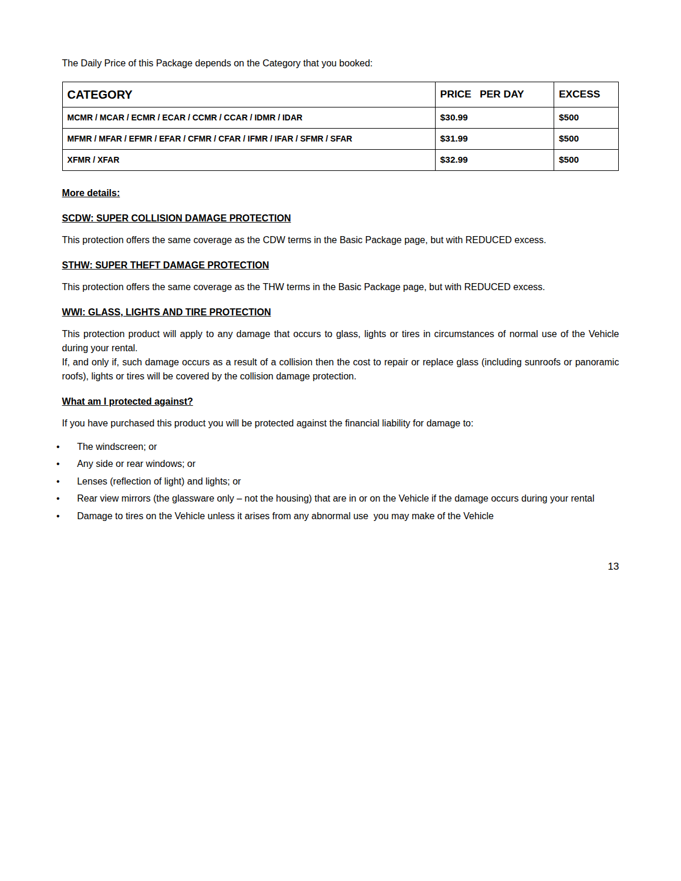The Daily Price of this Package depends on the Category that you booked:
| CATEGORY | PRICE PER DAY | EXCESS |
| --- | --- | --- |
| MCMR / MCAR / ECMR / ECAR / CCMR / CCAR / IDMR / IDAR | $30.99 | $500 |
| MFMR / MFAR / EFMR / EFAR / CFMR / CFAR / IFMR / IFAR / SFMR / SFAR | $31.99 | $500 |
| XFMR / XFAR | $32.99 | $500 |
More details:
SCDW: SUPER COLLISION DAMAGE PROTECTION
This protection offers the same coverage as the CDW terms in the Basic Package page, but with REDUCED excess.
STHW: SUPER THEFT DAMAGE PROTECTION
This protection offers the same coverage as the THW terms in the Basic Package page, but with REDUCED excess.
WWI: GLASS, LIGHTS AND TIRE PROTECTION
This protection product will apply to any damage that occurs to glass, lights or tires in circumstances of normal use of the Vehicle during your rental.
If, and only if, such damage occurs as a result of a collision then the cost to repair or replace glass (including sunroofs or panoramic roofs), lights or tires will be covered by the collision damage protection.
What am I protected against?
If you have purchased this product you will be protected against the financial liability for damage to:
The windscreen; or
Any side or rear windows; or
Lenses (reflection of light) and lights; or
Rear view mirrors (the glassware only – not the housing) that are in or on the Vehicle if the damage occurs during your rental
Damage to tires on the Vehicle unless it arises from any abnormal use you may make of the Vehicle
13